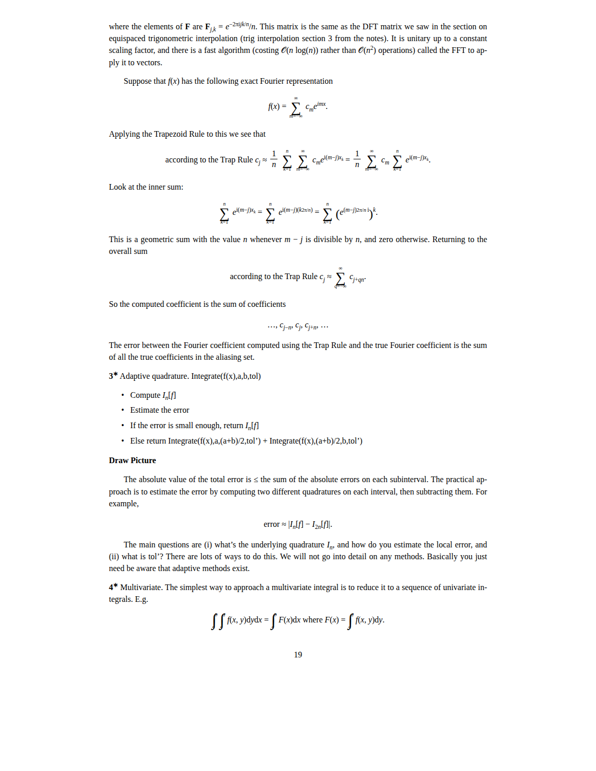where the elements of F are Fj,k = e−2πijk/n/n. This matrix is the same as the DFT matrix we saw in the section on equispaced trigonometric interpolation (trig interpolation section 3 from the notes). It is unitary up to a constant scaling factor, and there is a fast algorithm (costing 𝒪(n log(n)) rather than 𝒪(n2) operations) called the FFT to apply it to vectors.
Suppose that f(x) has the following exact Fourier representation
f(x) = ∞∑m=−∞ cmeimx.
Applying the Trapezoid Rule to this we see that
according to the Trap Rule cj ≈ 1 n n∑k=1 ∞∑m=−∞ cmei(m−j)xk = 1 n ∞∑m=−∞ cm n∑k=1 ei(m−j)xk.
Look at the inner sum:
n∑k=1 ei(m−j)xk = n∑k=1 ei(m−j)(k2π/n) = n∑k=1 (e(m−j)2π/n i)k.
This is a geometric sum with the value n whenever m − j is divisible by n, and zero otherwise. Returning to the overall sum
according to the Trap Rule cj ≈ ∞∑q=−∞ cj+qn.
So the computed coefficient is the sum of coefficients
…, cj−n, cj, cj+n, …
The error between the Fourier coefficient computed using the Trap Rule and the true Fourier coefficient is the sum of all the true coefficients in the aliasing set.
3∗ Adaptive quadrature. Integrate(f(x),a,b,tol)
Compute In[f]
Estimate the error
If the error is small enough, return In[f]
Else return Integrate(f(x),a,(a+b)/2,tol’) + Integrate(f(x),(a+b)/2,b,tol’)
Draw Picture
The absolute value of the total error is ≤ the sum of the absolute errors on each subinterval. The practical approach is to estimate the error by computing two different quadratures on each interval, then subtracting them. For example,
error ≈ |In[f] − I2n[f]|.
The main questions are (i) what’s the underlying quadrature In, and how do you estimate the local error, and (ii) what is tol’? There are lots of ways to do this. We will not go into detail on any methods. Basically you just need be aware that adaptive methods exist.
4∗ Multivariate. The simplest way to approach a multivariate integral is to reduce it to a sequence of univariate integrals. E.g.
b∫a d∫c f(x, y)dydx = b∫a F(x)dx where F(x) = d∫c f(x, y)dy.
19